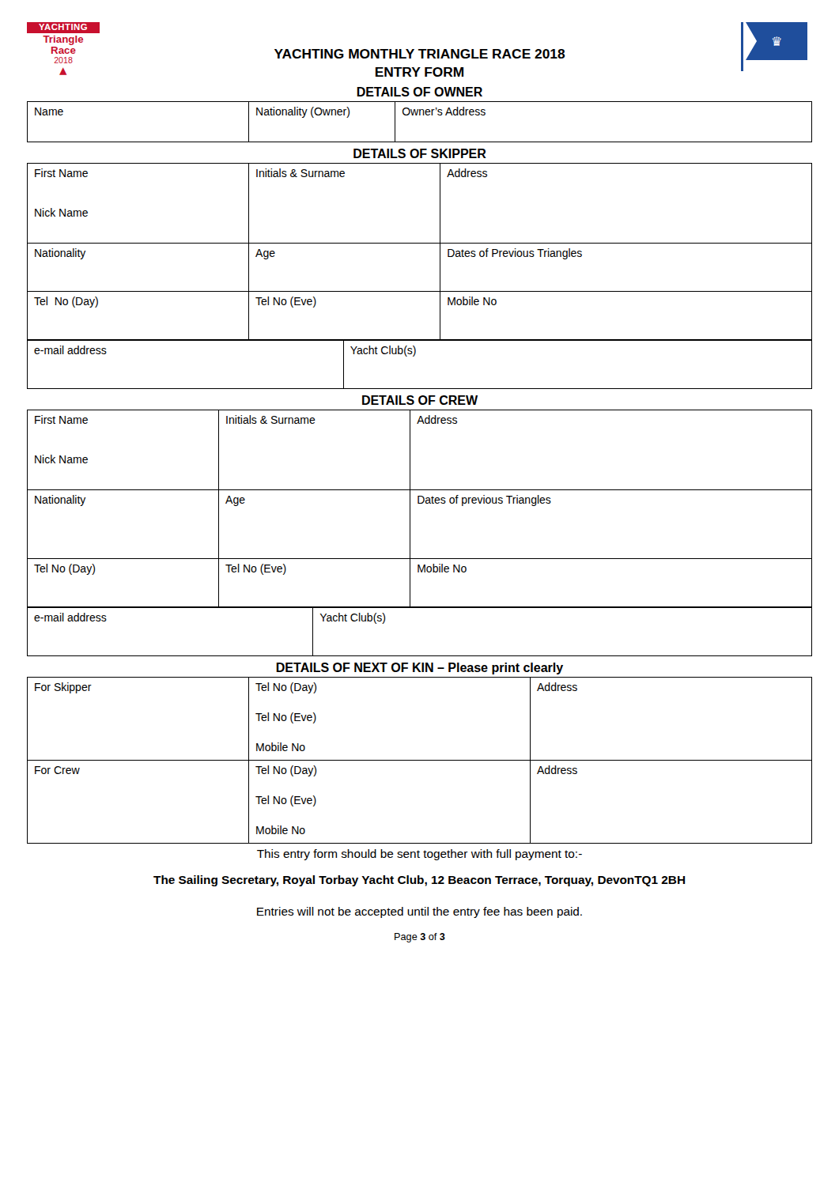YACHTING
Triangle
Race
2018
▴
♛
YACHTING MONTHLY TRIANGLE RACE 2018
ENTRY FORM
DETAILS OF OWNER
| Name | Nationality (Owner) | Owner’s Address |
DETAILS OF SKIPPER
| First Name Nick Name | Initials & Surname | Address |
| Nationality | Age | Dates of Previous Triangles |
| Tel No (Day) | Tel No (Eve) | Mobile No |
| e-mail address | Yacht Club(s) |
DETAILS OF CREW
| First Name Nick Name | Initials & Surname | Address |
| Nationality | Age | Dates of previous Triangles |
| Tel No (Day) | Tel No (Eve) | Mobile No |
| e-mail address | Yacht Club(s) |
DETAILS OF NEXT OF KIN – Please print clearly
| For Skipper | Tel No (Day) Tel No (Eve) Mobile No | Address |
| For Crew | Tel No (Day) Tel No (Eve) Mobile No | Address |
This entry form should be sent together with full payment to:-
The Sailing Secretary, Royal Torbay Yacht Club, 12 Beacon Terrace, Torquay, DevonTQ1 2BH
Entries will not be accepted until the entry fee has been paid.
Page 3 of 3